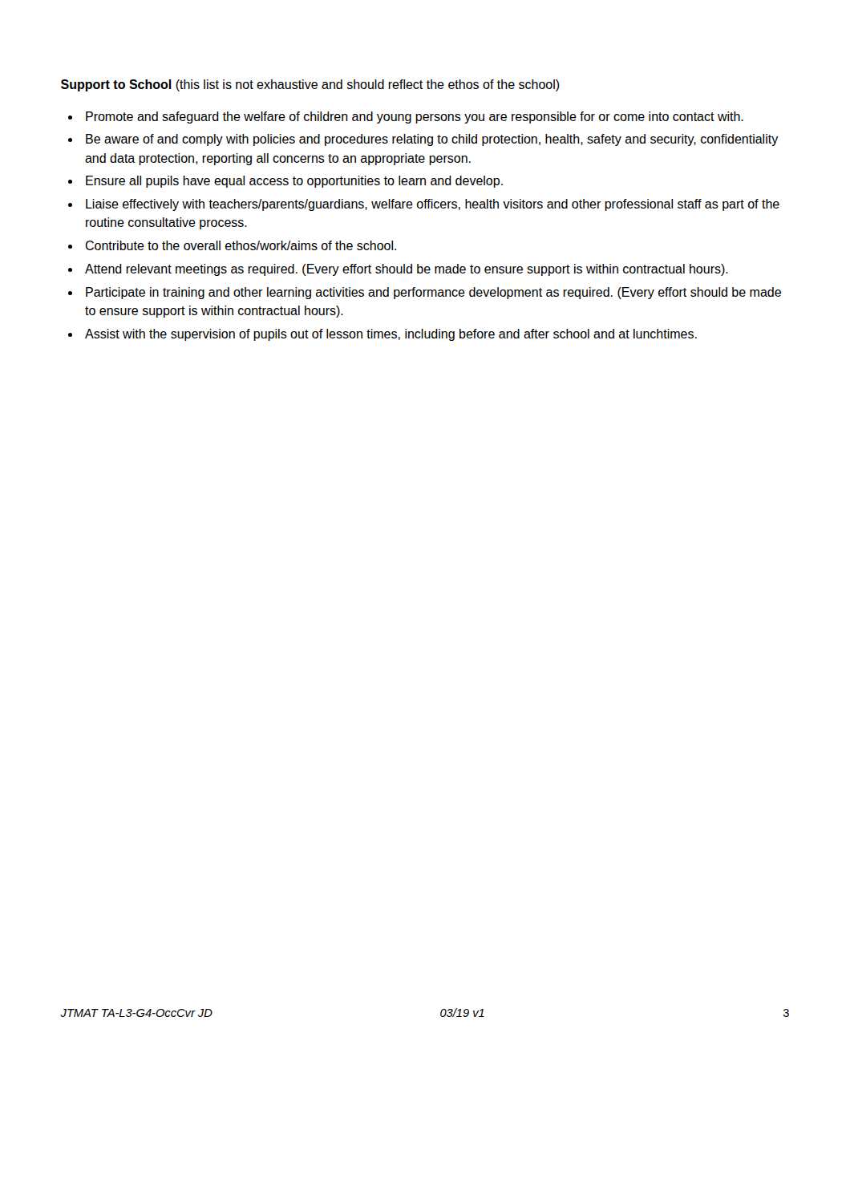Support to School
(this list is not exhaustive and should reflect the ethos of the school)
Promote and safeguard the welfare of children and young persons you are responsible for or come into contact with.
Be aware of and comply with policies and procedures relating to child protection, health, safety and security, confidentiality and data protection, reporting all concerns to an appropriate person.
Ensure all pupils have equal access to opportunities to learn and develop.
Liaise effectively with teachers/parents/guardians, welfare officers, health visitors and other professional staff as part of the routine consultative process.
Contribute to the overall ethos/work/aims of the school.
Attend relevant meetings as required. (Every effort should be made to ensure support is within contractual hours).
Participate in training and other learning activities and performance development as required. (Every effort should be made to ensure support is within contractual hours).
Assist with the supervision of pupils out of lesson times, including before and after school and at lunchtimes.
JTMAT TA-L3-G4-OccCvr JD 03/19 v1 3